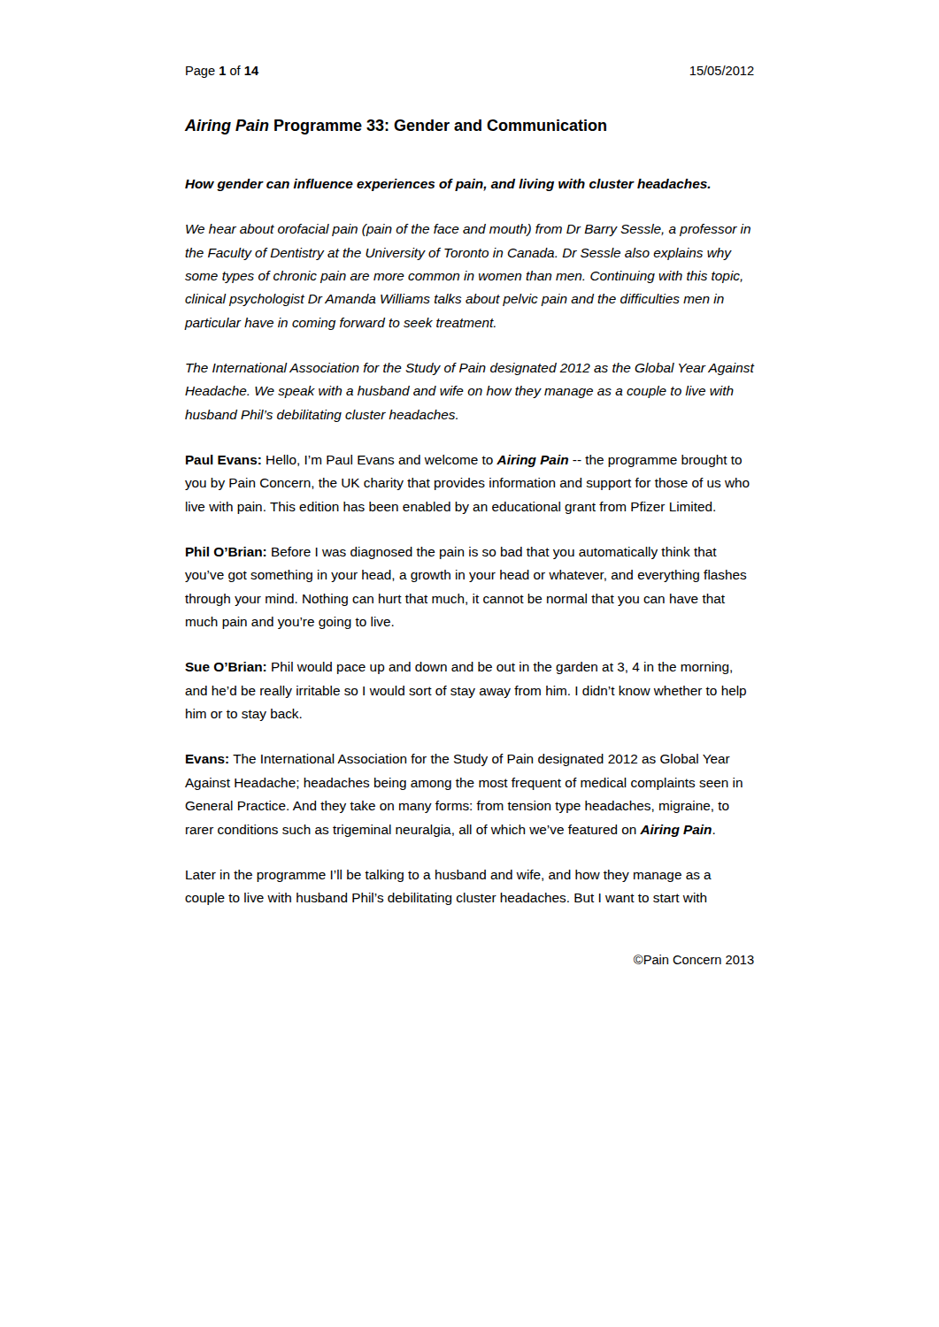Page 1 of 14 15/05/2012
Airing Pain Programme 33: Gender and Communication
How gender can influence experiences of pain, and living with cluster headaches.
We hear about orofacial pain (pain of the face and mouth) from Dr Barry Sessle, a professor in the Faculty of Dentistry at the University of Toronto in Canada. Dr Sessle also explains why some types of chronic pain are more common in women than men. Continuing with this topic, clinical psychologist Dr Amanda Williams talks about pelvic pain and the difficulties men in particular have in coming forward to seek treatment.
The International Association for the Study of Pain designated 2012 as the Global Year Against Headache. We speak with a husband and wife on how they manage as a couple to live with husband Phil’s debilitating cluster headaches.
Paul Evans: Hello, I’m Paul Evans and welcome to Airing Pain -- the programme brought to you by Pain Concern, the UK charity that provides information and support for those of us who live with pain. This edition has been enabled by an educational grant from Pfizer Limited.
Phil O’Brian: Before I was diagnosed the pain is so bad that you automatically think that you’ve got something in your head, a growth in your head or whatever, and everything flashes through your mind. Nothing can hurt that much, it cannot be normal that you can have that much pain and you’re going to live.
Sue O’Brian: Phil would pace up and down and be out in the garden at 3, 4 in the morning, and he’d be really irritable so I would sort of stay away from him. I didn’t know whether to help him or to stay back.
Evans: The International Association for the Study of Pain designated 2012 as Global Year Against Headache; headaches being among the most frequent of medical complaints seen in General Practice. And they take on many forms: from tension type headaches, migraine, to rarer conditions such as trigeminal neuralgia, all of which we’ve featured on Airing Pain.
Later in the programme I’ll be talking to a husband and wife, and how they manage as a couple to live with husband Phil’s debilitating cluster headaches. But I want to start with
©Pain Concern 2013